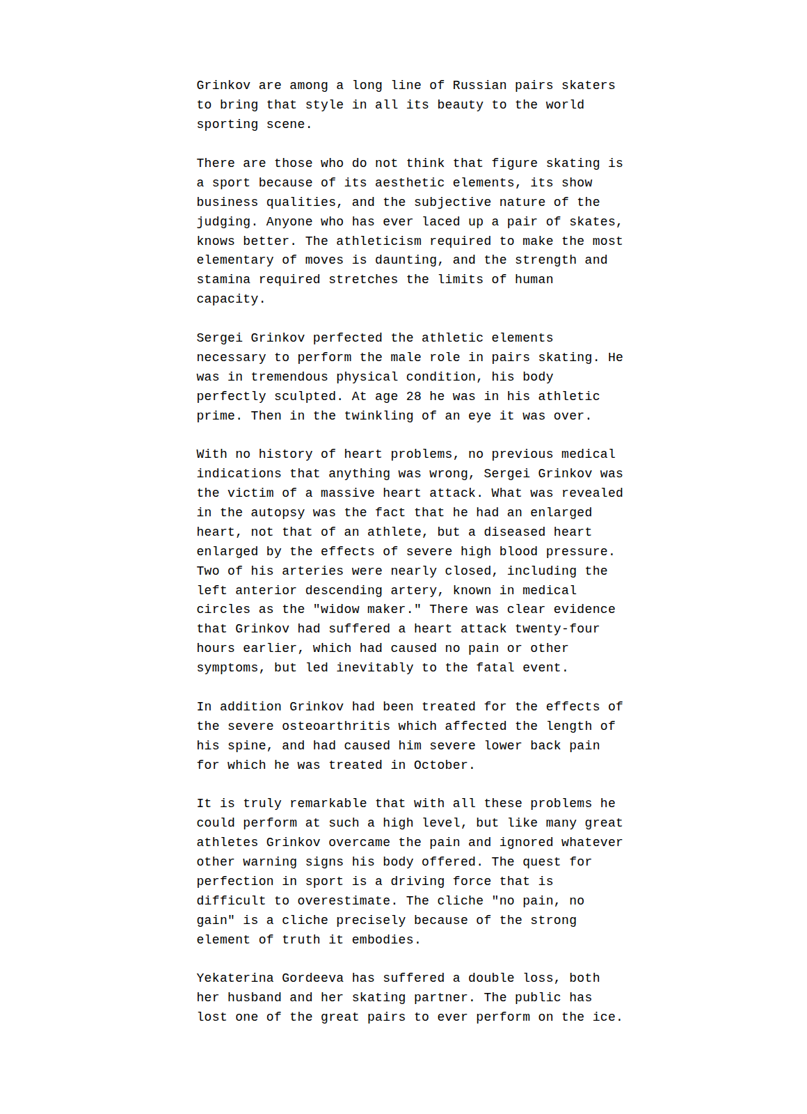Grinkov are among a long line of Russian pairs skaters to bring that style in all its beauty to the world sporting scene.
There are those who do not think that figure skating is a sport because of its aesthetic elements, its show business qualities, and the subjective nature of the judging. Anyone who has ever laced up a pair of skates, knows better. The athleticism required to make the most elementary of moves is daunting, and the strength and stamina required stretches the limits of human capacity.
Sergei Grinkov perfected the athletic elements necessary to perform the male role in pairs skating. He was in tremendous physical condition, his body perfectly sculpted. At age 28 he was in his athletic prime. Then in the twinkling of an eye it was over.
With no history of heart problems, no previous medical indications that anything was wrong, Sergei Grinkov was the victim of a massive heart attack. What was revealed in the autopsy was the fact that he had an enlarged heart, not that of an athlete, but a diseased heart enlarged by the effects of severe high blood pressure. Two of his arteries were nearly closed, including the left anterior descending artery, known in medical circles as the "widow maker." There was clear evidence that Grinkov had suffered a heart attack twenty-four hours earlier, which had caused no pain or other symptoms, but led inevitably to the fatal event.
In addition Grinkov had been treated for the effects of the severe osteoarthritis which affected the length of his spine, and had caused him severe lower back pain for which he was treated in October.
It is truly remarkable that with all these problems he could perform at such a high level, but like many great athletes Grinkov overcame the pain and ignored whatever other warning signs his body offered. The quest for perfection in sport is a driving force that is difficult to overestimate. The cliche "no pain, no gain" is a cliche precisely because of the strong element of truth it embodies.
Yekaterina Gordeeva has suffered a double loss, both her husband and her skating partner. The public has lost one of the great pairs to ever perform on the ice.